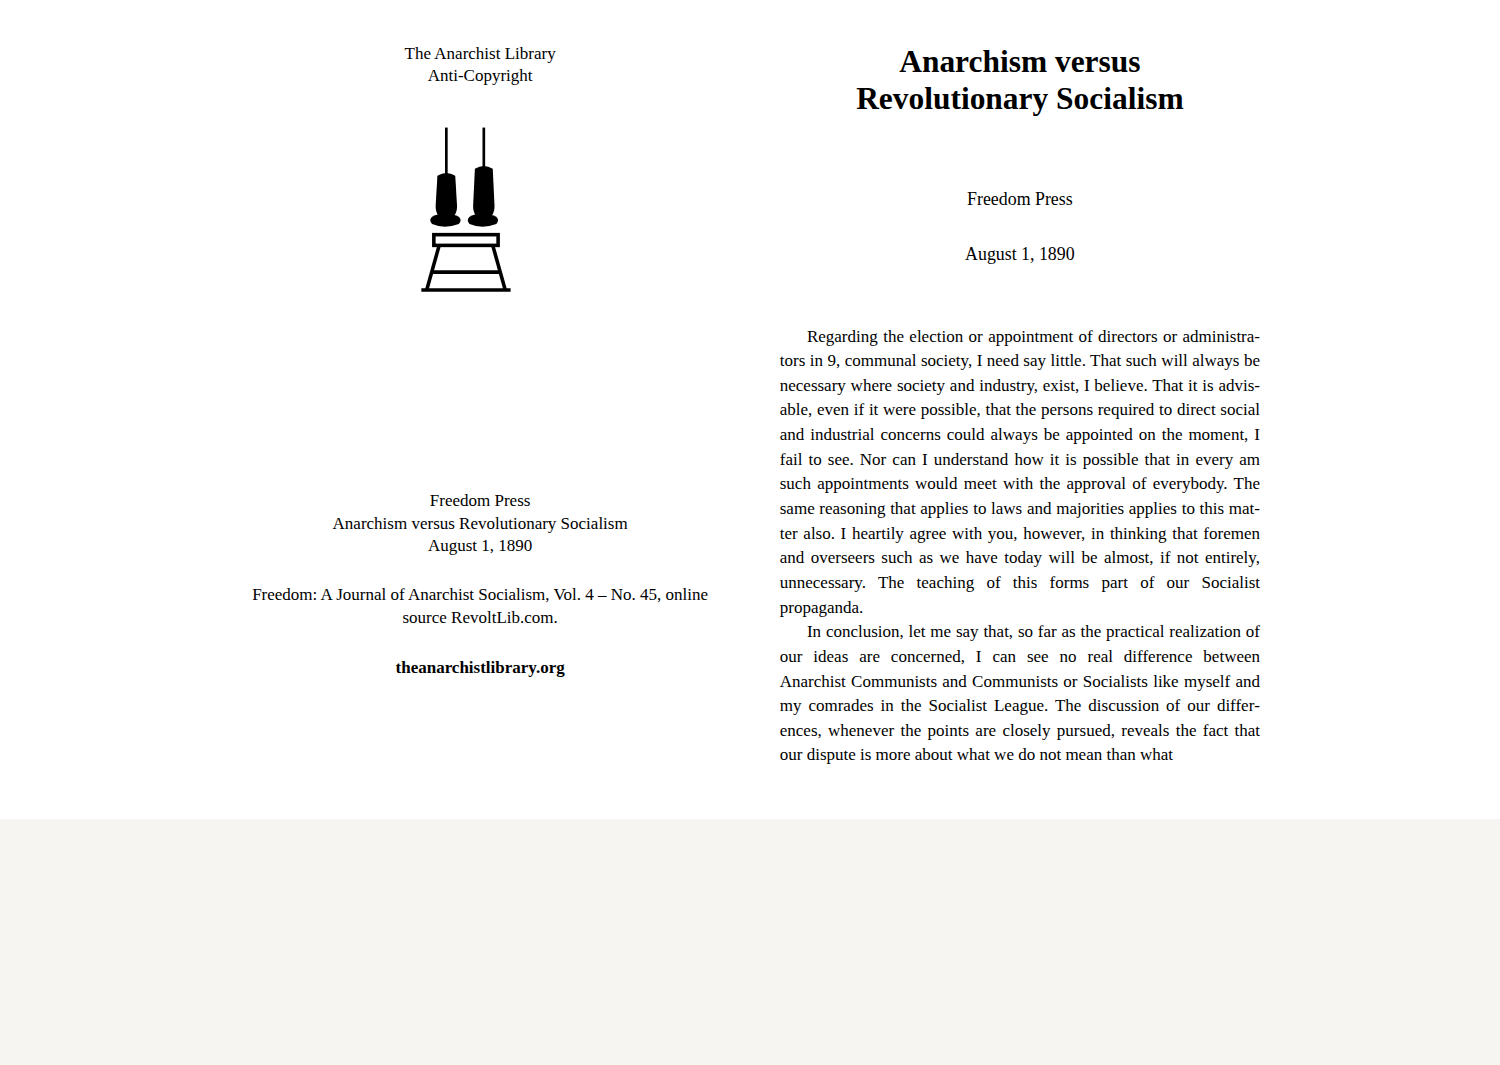The Anarchist Library
Anti-Copyright
Freedom Press
Anarchism versus Revolutionary Socialism
August 1, 1890
Freedom: A Journal of Anarchist Socialism, Vol. 4 – No. 45, online source RevoltLib.com.
theanarchistlibrary.org
Anarchism versus
Revolutionary Socialism
Freedom Press
August 1, 1890
Regarding the election or appointment of directors or administrators in 9, communal society, I need say little. That such will always be necessary where society and industry, exist, I believe. That it is advisable, even if it were possible, that the persons required to direct social and industrial concerns could always be appointed on the moment, I fail to see. Nor can I understand how it is possible that in every am such appointments would meet with the approval of everybody. The same reasoning that applies to laws and majorities applies to this matter also. I heartily agree with you, however, in thinking that foremen and overseers such as we have today will be almost, if not entirely, unnecessary. The teaching of this forms part of our Socialist propaganda.
In conclusion, let me say that, so far as the practical realization of our ideas are concerned, I can see no real difference between Anarchist Communists and Communists or Socialists like myself and my comrades in the Socialist League. The discussion of our differences, whenever the points are closely pursued, reveals the fact that our dispute is more about what we do not mean than what